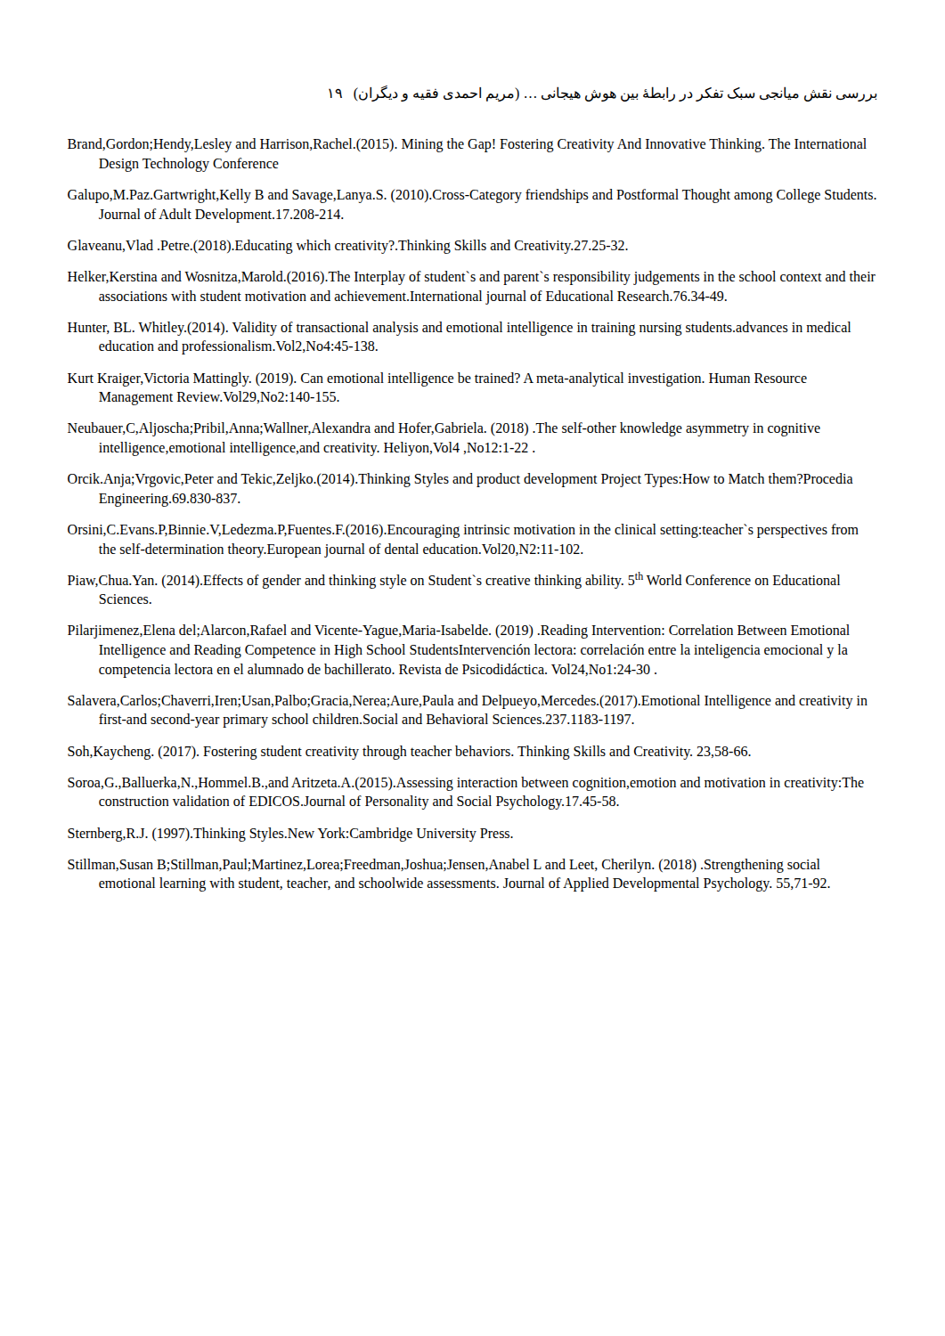بررسی نقش میانجی سبک تفکر در رابطۀ بین هوش هیجانی … (مریم احمدی فقیه و دیگران) ۱۹
Brand,Gordon;Hendy,Lesley and Harrison,Rachel.(2015). Mining the Gap! Fostering Creativity And Innovative Thinking. The International Design Technology Conference
Galupo,M.Paz.Gartwright,Kelly B and Savage,Lanya.S. (2010).Cross-Category friendships and Postformal Thought among College Students. Journal of Adult Development.17.208-214.
Glaveanu,Vlad .Petre.(2018).Educating which creativity?.Thinking Skills and Creativity.27.25-32.
Helker,Kerstina and Wosnitza,Marold.(2016).The Interplay of student`s and parent`s responsibility judgements in the school context and their associations with student motivation and achievement.International journal of Educational Research.76.34-49.
Hunter, BL. Whitley.(2014). Validity of transactional analysis and emotional intelligence in training nursing students.advances in medical education and professionalism.Vol2,No4:45-138.
Kurt Kraiger,Victoria Mattingly. (2019). Can emotional intelligence be trained? A meta-analytical investigation. Human Resource Management Review.Vol29,No2:140-155.
Neubauer,C,Aljoscha;Pribil,Anna;Wallner,Alexandra and Hofer,Gabriela. (2018) .The self-other knowledge asymmetry in cognitive intelligence,emotional intelligence,and creativity. Heliyon,Vol4 ,No12:1-22 .
Orcik.Anja;Vrgovic,Peter and Tekic,Zeljko.(2014).Thinking Styles and product development Project Types:How to Match them?Procedia Engineering.69.830-837.
Orsini,C.Evans.P,Binnie.V,Ledezma.P,Fuentes.F.(2016).Encouraging intrinsic motivation in the clinical setting:teacher`s perspectives from the self-determination theory.European journal of dental education.Vol20,N2:11-102.
Piaw,Chua.Yan. (2014).Effects of gender and thinking style on Student`s creative thinking ability. 5th World Conference on Educational Sciences.
Pilarjimenez,Elena del;Alarcon,Rafael and Vicente-Yague,Maria-Isabelde. (2019) .Reading Intervention: Correlation Between Emotional Intelligence and Reading Competence in High School StudentsIntervención lectora: correlación entre la inteligencia emocional y la competencia lectora en el alumnado de bachillerato. Revista de Psicodidáctica. Vol24,No1:24-30 .
Salavera,Carlos;Chaverri,Iren;Usan,Palbo;Gracia,Nerea;Aure,Paula and Delpueyo,Mercedes.(2017).Emotional Intelligence and creativity in first-and second-year primary school children.Social and Behavioral Sciences.237.1183-1197.
Soh,Kaycheng. (2017). Fostering student creativity through teacher behaviors. Thinking Skills and Creativity. 23,58-66.
Soroa,G.,Balluerka,N.,Hommel.B.,and Aritzeta.A.(2015).Assessing interaction between cognition,emotion and motivation in creativity:The construction validation of EDICOS.Journal of Personality and Social Psychology.17.45-58.
Sternberg,R.J. (1997).Thinking Styles.New York:Cambridge University Press.
Stillman,Susan B;Stillman,Paul;Martinez,Lorea;Freedman,Joshua;Jensen,Anabel L and Leet, Cherilyn. (2018) .Strengthening social emotional learning with student, teacher, and schoolwide assessments. Journal of Applied Developmental Psychology. 55,71-92.